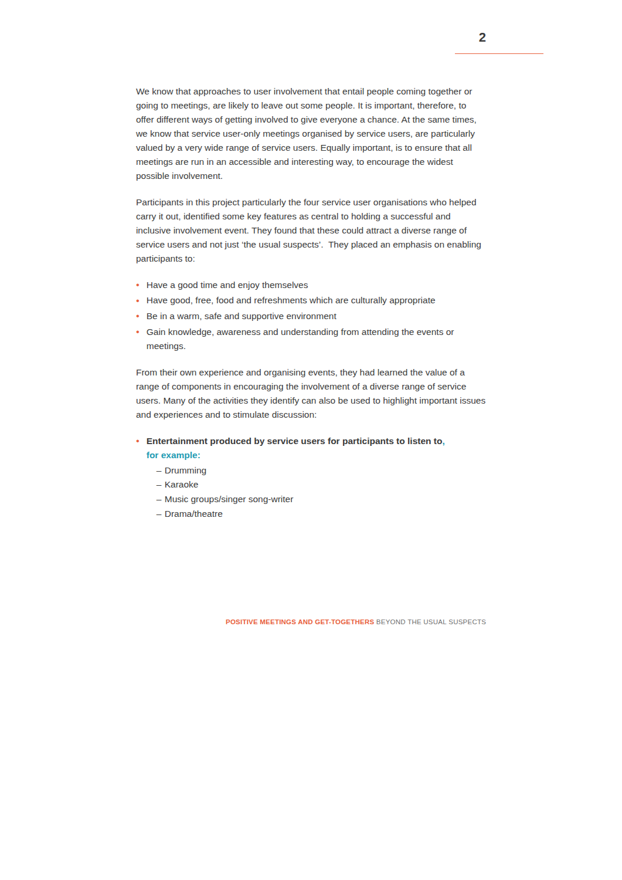2
We know that approaches to user involvement that entail people coming together or going to meetings, are likely to leave out some people. It is important, therefore, to offer different ways of getting involved to give everyone a chance. At the same times, we know that service user-only meetings organised by service users, are particularly valued by a very wide range of service users. Equally important, is to ensure that all meetings are run in an accessible and interesting way, to encourage the widest possible involvement.
Participants in this project particularly the four service user organisations who helped carry it out, identified some key features as central to holding a successful and inclusive involvement event. They found that these could attract a diverse range of service users and not just ‘the usual suspects’. They placed an emphasis on enabling participants to:
Have a good time and enjoy themselves
Have good, free, food and refreshments which are culturally appropriate
Be in a warm, safe and supportive environment
Gain knowledge, awareness and understanding from attending the events or meetings.
From their own experience and organising events, they had learned the value of a range of components in encouraging the involvement of a diverse range of service users. Many of the activities they identify can also be used to highlight important issues and experiences and to stimulate discussion:
Entertainment produced by service users for participants to listen to,
for example:
Drumming
Karaoke
Music groups/singer song-writer
Drama/theatre
POSITIVE MEETINGS AND GET-TOGETHERS BEYOND THE USUAL SUSPECTS